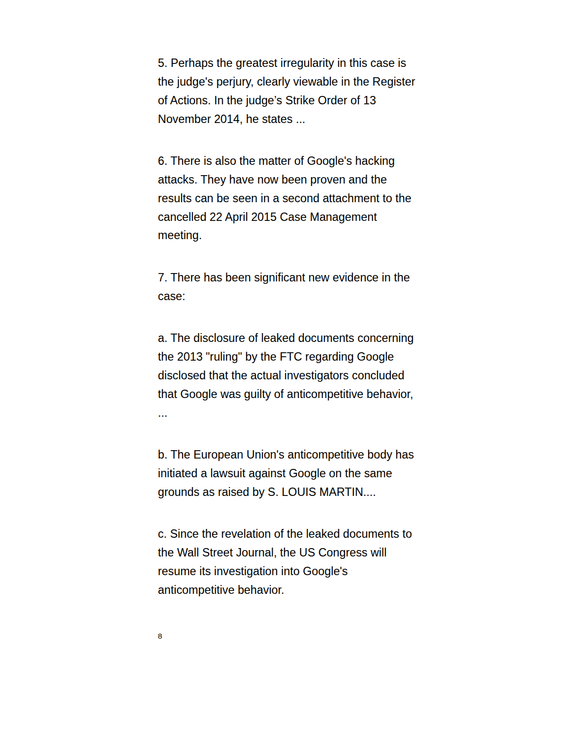5. Perhaps the greatest irregularity in this case is the judge's perjury, clearly viewable in the Register of Actions. In the judge’s Strike Order of 13 November 2014, he states ...
6. There is also the matter of Google's hacking attacks. They have now been proven and the results can be seen in a second attachment to the cancelled 22 April 2015 Case Management meeting.
7. There has been significant new evidence in the case:
a. The disclosure of leaked documents concerning the 2013 "ruling" by the FTC regarding Google disclosed that the actual investigators concluded that Google was guilty of anticompetitive behavior, ...
b. The European Union's anticompetitive body has initiated a lawsuit against Google on the same grounds as raised by S. LOUIS MARTIN....
c. Since the revelation of the leaked documents to the Wall Street Journal, the US Congress will resume its investigation into Google's anticompetitive behavior.
8